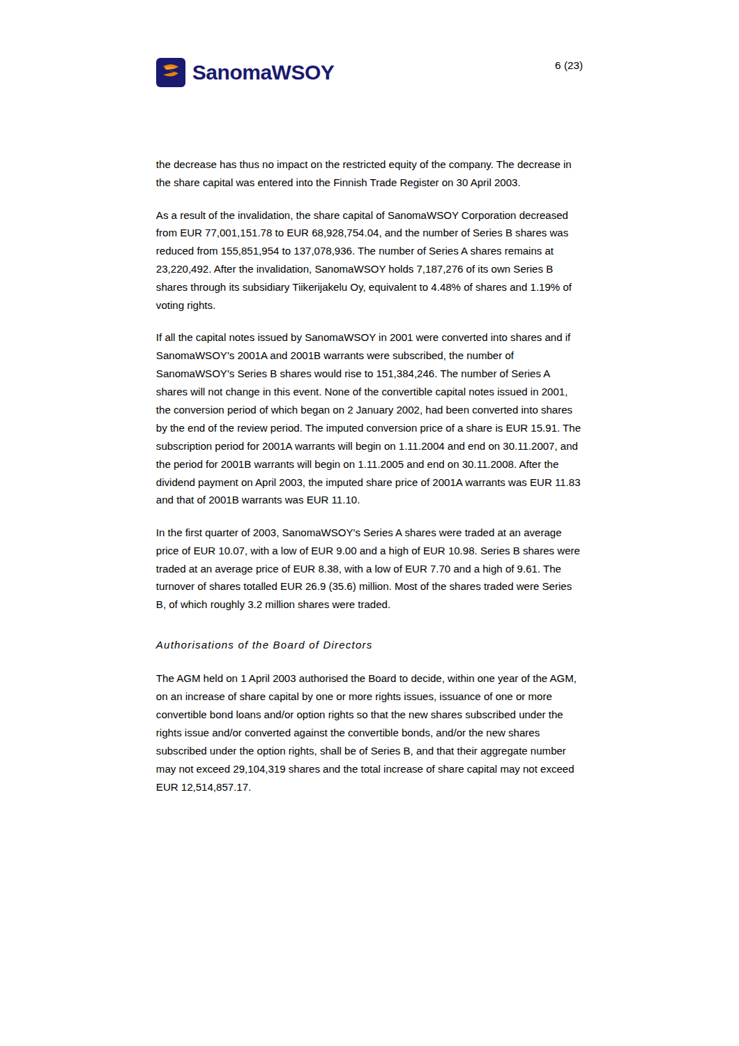SanomaWSOY
6 (23)
the decrease has thus no impact on the restricted equity of the company. The decrease in the share capital was entered into the Finnish Trade Register on 30 April 2003.
As a result of the invalidation, the share capital of SanomaWSOY Corporation decreased from EUR 77,001,151.78 to EUR 68,928,754.04, and the number of Series B shares was reduced from 155,851,954 to 137,078,936. The number of Series A shares remains at 23,220,492. After the invalidation, SanomaWSOY holds 7,187,276 of its own Series B shares through its subsidiary Tiikerijakelu Oy, equivalent to 4.48% of shares and 1.19% of voting rights.
If all the capital notes issued by SanomaWSOY in 2001 were converted into shares and if SanomaWSOY's 2001A and 2001B warrants were subscribed, the number of SanomaWSOY's Series B shares would rise to 151,384,246. The number of Series A shares will not change in this event. None of the convertible capital notes issued in 2001, the conversion period of which began on 2 January 2002, had been converted into shares by the end of the review period. The imputed conversion price of a share is EUR 15.91. The subscription period for 2001A warrants will begin on 1.11.2004 and end on 30.11.2007, and the period for 2001B warrants will begin on 1.11.2005 and end on 30.11.2008. After the dividend payment on April 2003, the imputed share price of 2001A warrants was EUR 11.83 and that of 2001B warrants was EUR 11.10.
In the first quarter of 2003, SanomaWSOY's Series A shares were traded at an average price of EUR 10.07, with a low of EUR 9.00 and a high of EUR 10.98. Series B shares were traded at an average price of EUR 8.38, with a low of EUR 7.70 and a high of 9.61. The turnover of shares totalled EUR 26.9 (35.6) million. Most of the shares traded were Series B, of which roughly 3.2 million shares were traded.
Authorisations of the Board of Directors
The AGM held on 1 April 2003 authorised the Board to decide, within one year of the AGM, on an increase of share capital by one or more rights issues, issuance of one or more convertible bond loans and/or option rights so that the new shares subscribed under the rights issue and/or converted against the convertible bonds, and/or the new shares subscribed under the option rights, shall be of Series B, and that their aggregate number may not exceed 29,104,319 shares and the total increase of share capital may not exceed EUR 12,514,857.17.